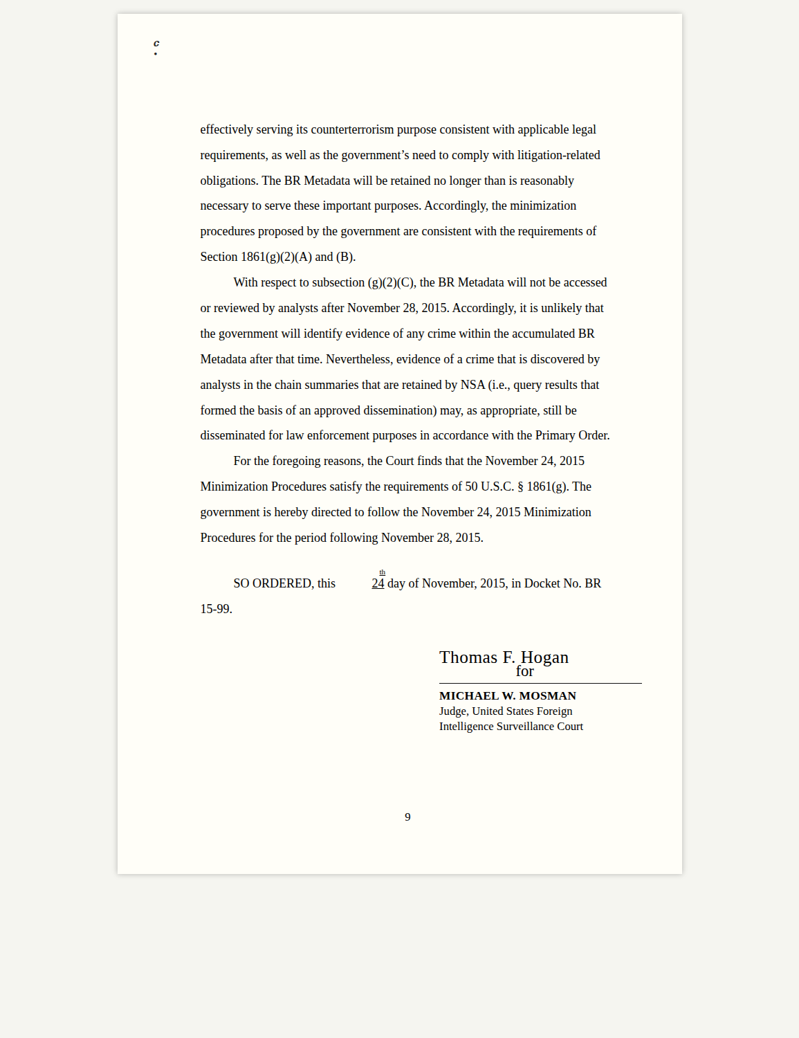𝒄 •
effectively serving its counterterrorism purpose consistent with applicable legal requirements, as well as the government’s need to comply with litigation-related obligations. The BR Metadata will be retained no longer than is reasonably necessary to serve these important purposes. Accordingly, the minimization procedures proposed by the government are consistent with the requirements of Section 1861(g)(2)(A) and (B).
With respect to subsection (g)(2)(C), the BR Metadata will not be accessed or reviewed by analysts after November 28, 2015. Accordingly, it is unlikely that the government will identify evidence of any crime within the accumulated BR Metadata after that time. Nevertheless, evidence of a crime that is discovered by analysts in the chain summaries that are retained by NSA (i.e., query results that formed the basis of an approved dissemination) may, as appropriate, still be disseminated for law enforcement purposes in accordance with the Primary Order.
For the foregoing reasons, the Court finds that the November 24, 2015 Minimization Procedures satisfy the requirements of 50 U.S.C. § 1861(g). The government is hereby directed to follow the November 24, 2015 Minimization Procedures for the period following November 28, 2015.
SO ORDERED, this 24 th day of November, 2015, in Docket No. BR 15-99.
Thomas F. Hogan
for
MICHAEL W. MOSMAN
Judge, United States Foreign
Intelligence Surveillance Court
9